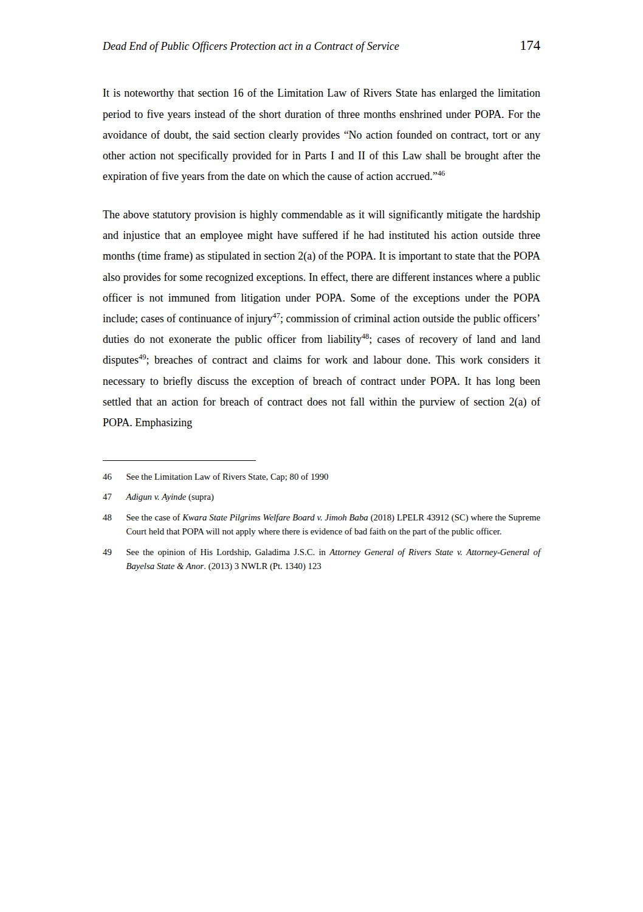Dead End of Public Officers Protection act in a Contract of Service 174
It is noteworthy that section 16 of the Limitation Law of Rivers State has enlarged the limitation period to five years instead of the short duration of three months enshrined under POPA. For the avoidance of doubt, the said section clearly provides “No action founded on contract, tort or any other action not specifically provided for in Parts I and II of this Law shall be brought after the expiration of five years from the date on which the cause of action accrued.”46
The above statutory provision is highly commendable as it will significantly mitigate the hardship and injustice that an employee might have suffered if he had instituted his action outside three months (time frame) as stipulated in section 2(a) of the POPA. It is important to state that the POPA also provides for some recognized exceptions. In effect, there are different instances where a public officer is not immuned from litigation under POPA. Some of the exceptions under the POPA include; cases of continuance of injury47; commission of criminal action outside the public officers’ duties do not exonerate the public officer from liability48; cases of recovery of land and land disputes49; breaches of contract and claims for work and labour done. This work considers it necessary to briefly discuss the exception of breach of contract under POPA. It has long been settled that an action for breach of contract does not fall within the purview of section 2(a) of POPA. Emphasizing
46 See the Limitation Law of Rivers State, Cap; 80 of 1990
47 Adigun v. Ayinde (supra)
48 See the case of Kwara State Pilgrims Welfare Board v. Jimoh Baba (2018) LPELR 43912 (SC) where the Supreme Court held that POPA will not apply where there is evidence of bad faith on the part of the public officer.
49 See the opinion of His Lordship, Galadima J.S.C. in Attorney General of Rivers State v. Attorney-General of Bayelsa State & Anor. (2013) 3 NWLR (Pt. 1340) 123